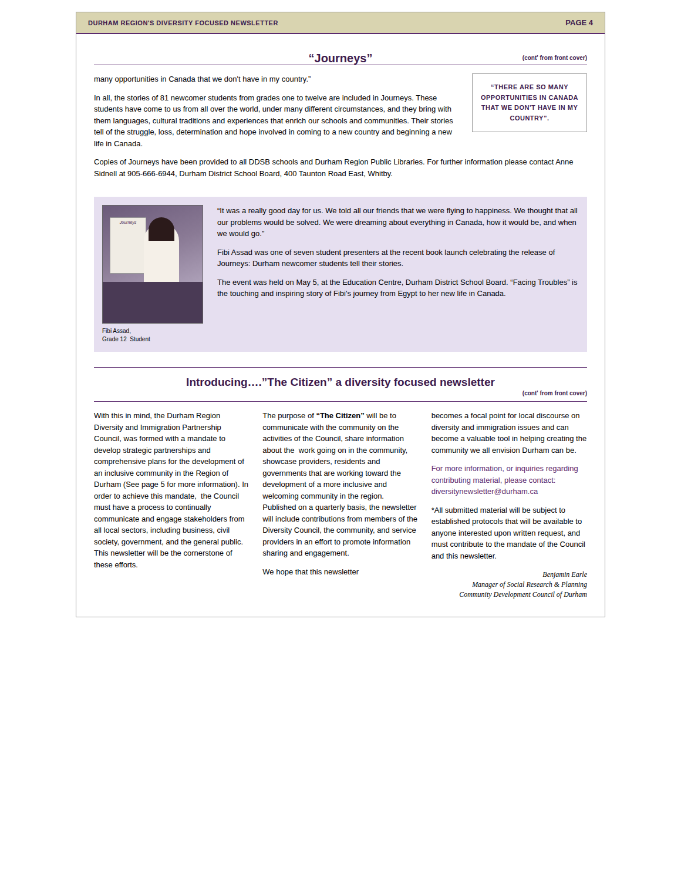Durham Region's Diversity Focused Newsletter
Page 4
“Journeys”
(cont' from front cover)
“There are so many opportunities in Canada that we don't have in my country”.
many opportunities in Canada that we don't have in my country.”
In all, the stories of 81 newcomer students from grades one to twelve are included in Journeys. These students have come to us from all over the world, under many different circumstances, and they bring with them languages, cultural traditions and experiences that enrich our schools and communities. Their stories tell of the struggle, loss, determination and hope involved in coming to a new country and beginning a new life in Canada.
Copies of Journeys have been provided to all DDSB schools and Durham Region Public Libraries. For further information please contact Anne Sidnell at 905-666-6944, Durham District School Board, 400 Taunton Road East, Whitby.
Journeys
Fibi Assad,
Grade 12 Student
“It was a really good day for us. We told all our friends that we were flying to happiness. We thought that all our problems would be solved. We were dreaming about everything in Canada, how it would be, and when we would go.”
Fibi Assad was one of seven student presenters at the recent book launch celebrating the release of Journeys: Durham newcomer students tell their stories.
The event was held on May 5, at the Education Centre, Durham District School Board. “Facing Troubles” is the touching and inspiring story of Fibi's journey from Egypt to her new life in Canada.
Introducing….”The Citizen” a diversity focused newsletter
(cont' from front cover)
With this in mind, the Durham Region Diversity and Immigration Partnership Council, was formed with a mandate to develop strategic partnerships and comprehensive plans for the development of an inclusive community in the Region of Durham (See page 5 for more information). In order to achieve this mandate, the Council must have a process to continually communicate and engage stakeholders from all local sectors, including business, civil society, government, and the general public. This newsletter will be the cornerstone of these efforts.
The purpose of “The Citizen” will be to communicate with the community on the activities of the Council, share information about the work going on in the community, showcase providers, residents and governments that are working toward the development of a more inclusive and welcoming community in the region. Published on a quarterly basis, the newsletter will include contributions from members of the Diversity Council, the community, and service providers in an effort to promote information sharing and engagement.
We hope that this newsletter
becomes a focal point for local discourse on diversity and immigration issues and can become a valuable tool in helping creating the community we all envision Durham can be.
For more information, or inquiries regarding contributing material, please contact: diversitynewsletter@durham.ca
*All submitted material will be subject to established protocols that will be available to anyone interested upon written request, and must contribute to the mandate of the Council and this newsletter.
Benjamin Earle
Manager of Social Research & Planning
Community Development Council of Durham